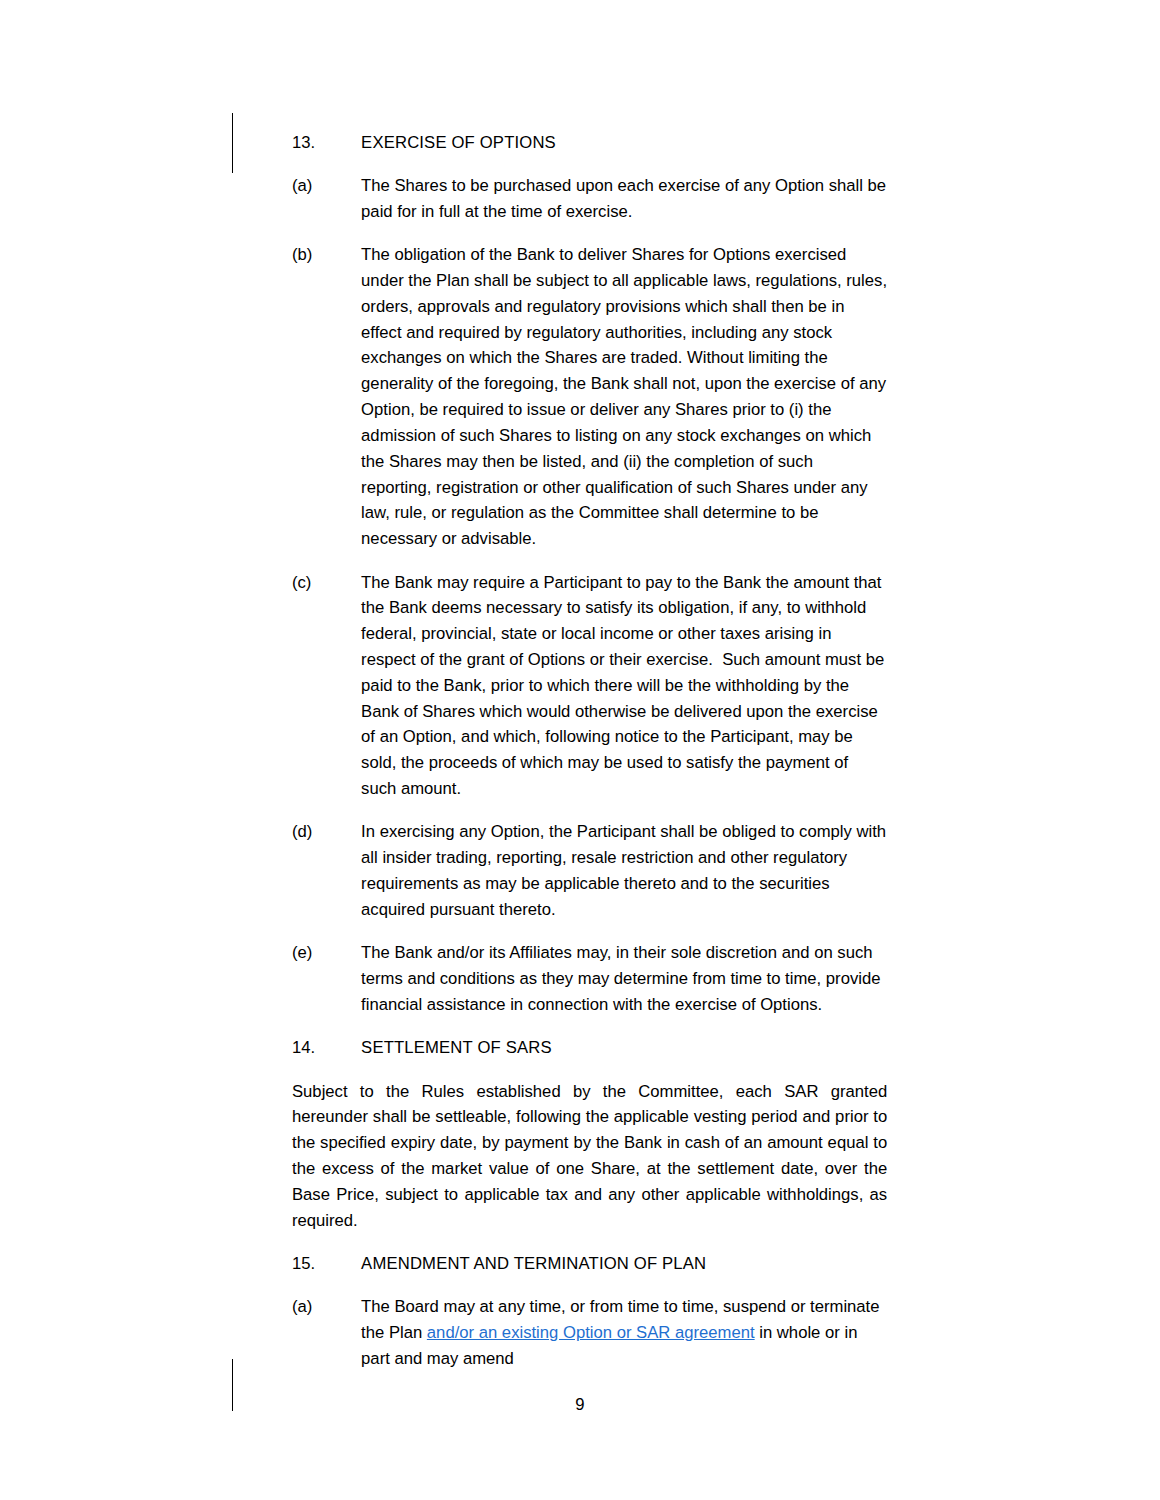13. EXERCISE OF OPTIONS
(a)
The Shares to be purchased upon each exercise of any Option shall be paid for in full at the time of exercise.
(b)
The obligation of the Bank to deliver Shares for Options exercised under the Plan shall be subject to all applicable laws, regulations, rules, orders, approvals and regulatory provisions which shall then be in effect and required by regulatory authorities, including any stock exchanges on which the Shares are traded. Without limiting the generality of the foregoing, the Bank shall not, upon the exercise of any Option, be required to issue or deliver any Shares prior to (i) the admission of such Shares to listing on any stock exchanges on which the Shares may then be listed, and (ii) the completion of such reporting, registration or other qualification of such Shares under any law, rule, or regulation as the Committee shall determine to be necessary or advisable.
(c)
The Bank may require a Participant to pay to the Bank the amount that the Bank deems necessary to satisfy its obligation, if any, to withhold federal, provincial, state or local income or other taxes arising in respect of the grant of Options or their exercise. Such amount must be paid to the Bank, prior to which there will be the withholding by the Bank of Shares which would otherwise be delivered upon the exercise of an Option, and which, following notice to the Participant, may be sold, the proceeds of which may be used to satisfy the payment of such amount.
(d)
In exercising any Option, the Participant shall be obliged to comply with all insider trading, reporting, resale restriction and other regulatory requirements as may be applicable thereto and to the securities acquired pursuant thereto.
(e)
The Bank and/or its Affiliates may, in their sole discretion and on such terms and conditions as they may determine from time to time, provide financial assistance in connection with the exercise of Options.
14. SETTLEMENT OF SARS
Subject to the Rules established by the Committee, each SAR granted hereunder shall be settleable, following the applicable vesting period and prior to the specified expiry date, by payment by the Bank in cash of an amount equal to the excess of the market value of one Share, at the settlement date, over the Base Price, subject to applicable tax and any other applicable withholdings, as required.
15. AMENDMENT AND TERMINATION OF PLAN
(a)
The Board may at any time, or from time to time, suspend or terminate the Plan and/or an existing Option or SAR agreement in whole or in part and may amend
9